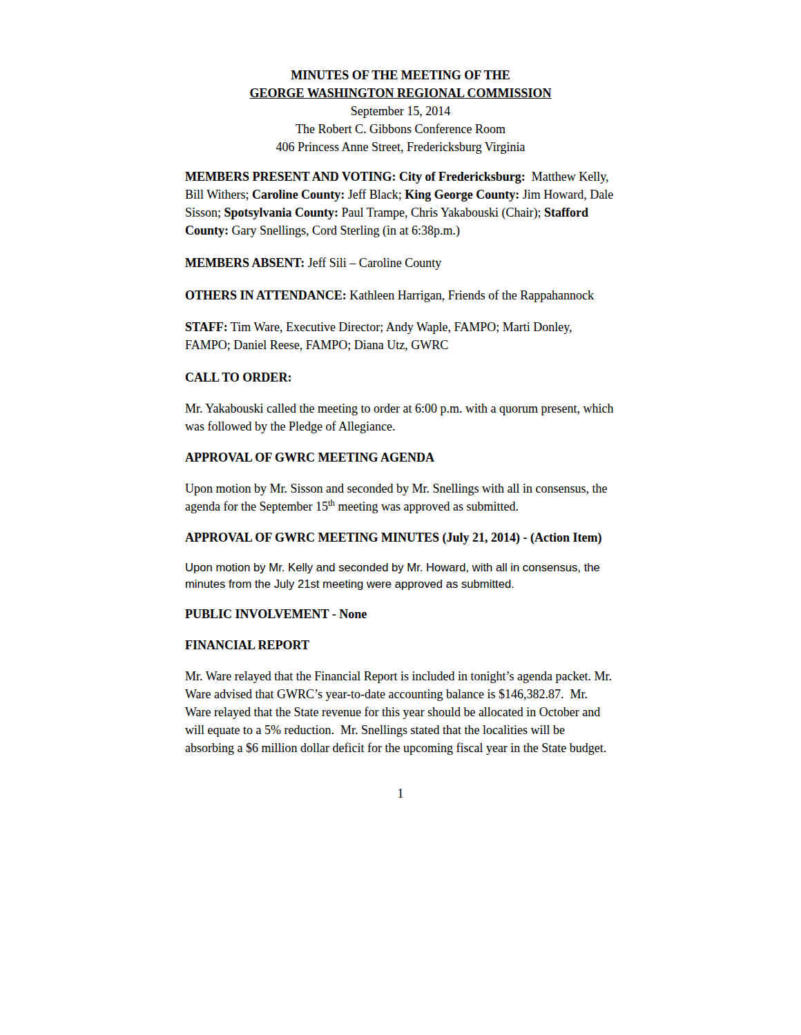MINUTES OF THE MEETING OF THE GEORGE WASHINGTON REGIONAL COMMISSION
September 15, 2014
The Robert C. Gibbons Conference Room
406 Princess Anne Street, Fredericksburg Virginia
MEMBERS PRESENT AND VOTING: City of Fredericksburg: Matthew Kelly, Bill Withers; Caroline County: Jeff Black; King George County: Jim Howard, Dale Sisson; Spotsylvania County: Paul Trampe, Chris Yakabouski (Chair); Stafford County: Gary Snellings, Cord Sterling (in at 6:38p.m.)
MEMBERS ABSENT: Jeff Sili – Caroline County
OTHERS IN ATTENDANCE: Kathleen Harrigan, Friends of the Rappahannock
STAFF: Tim Ware, Executive Director; Andy Waple, FAMPO; Marti Donley, FAMPO; Daniel Reese, FAMPO; Diana Utz, GWRC
CALL TO ORDER:
Mr. Yakabouski called the meeting to order at 6:00 p.m. with a quorum present, which was followed by the Pledge of Allegiance.
APPROVAL OF GWRC MEETING AGENDA
Upon motion by Mr. Sisson and seconded by Mr. Snellings with all in consensus, the agenda for the September 15th meeting was approved as submitted.
APPROVAL OF GWRC MEETING MINUTES (July 21, 2014) - (Action Item)
Upon motion by Mr. Kelly and seconded by Mr. Howard, with all in consensus, the minutes from the July 21st meeting were approved as submitted.
PUBLIC INVOLVEMENT - None
FINANCIAL REPORT
Mr. Ware relayed that the Financial Report is included in tonight’s agenda packet. Mr. Ware advised that GWRC’s year-to-date accounting balance is $146,382.87. Mr. Ware relayed that the State revenue for this year should be allocated in October and will equate to a 5% reduction. Mr. Snellings stated that the localities will be absorbing a $6 million dollar deficit for the upcoming fiscal year in the State budget.
1